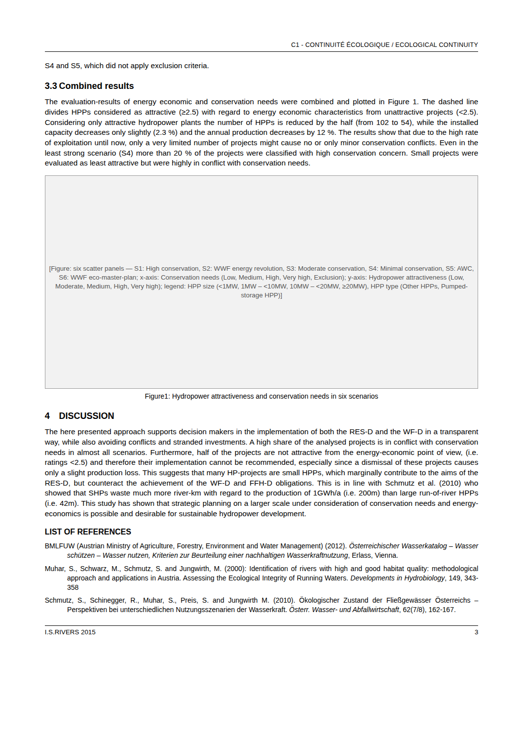C1 - CONTINUITÉ ÉCOLOGIQUE / ECOLOGICAL CONTINUITY
S4 and S5, which did not apply exclusion criteria.
3.3 Combined results
The evaluation-results of energy economic and conservation needs were combined and plotted in Figure 1. The dashed line divides HPPs considered as attractive (≥2.5) with regard to energy economic characteristics from unattractive projects (<2.5). Considering only attractive hydropower plants the number of HPPs is reduced by the half (from 102 to 54), while the installed capacity decreases only slightly (2.3 %) and the annual production decreases by 12 %. The results show that due to the high rate of exploitation until now, only a very limited number of projects might cause no or only minor conservation conflicts. Even in the least strong scenario (S4) more than 20 % of the projects were classified with high conservation concern. Small projects were evaluated as least attractive but were highly in conflict with conservation needs.
[Figure: six scatter panels — S1: High conservation, S2: WWF energy revolution, S3: Moderate conservation, S4: Minimal conservation, S5: AWC, S6: WWF eco-master-plan; x-axis: Conservation needs (Low, Medium, High, Very high, Exclusion); y-axis: Hydropower attractiveness (Low, Moderate, Medium, High, Very high); legend: HPP size (<1MW, 1MW – <10MW, 10MW – <20MW, ≥20MW), HPP type (Other HPPs, Pumped-storage HPP)]
Figure1: Hydropower attractiveness and conservation needs in six scenarios
4 DISCUSSION
The here presented approach supports decision makers in the implementation of both the RES-D and the WF-D in a transparent way, while also avoiding conflicts and stranded investments. A high share of the analysed projects is in conflict with conservation needs in almost all scenarios. Furthermore, half of the projects are not attractive from the energy-economic point of view, (i.e. ratings <2.5) and therefore their implementation cannot be recommended, especially since a dismissal of these projects causes only a slight production loss. This suggests that many HP-projects are small HPPs, which marginally contribute to the aims of the RES-D, but counteract the achievement of the WF-D and FFH-D obligations. This is in line with Schmutz et al. (2010) who showed that SHPs waste much more river-km with regard to the production of 1GWh/a (i.e. 200m) than large run-of-river HPPs (i.e. 42m). This study has shown that strategic planning on a larger scale under consideration of conservation needs and energy-economics is possible and desirable for sustainable hydropower development.
LIST OF REFERENCES
BMLFUW (Austrian Ministry of Agriculture, Forestry, Environment and Water Management) (2012). Österreichischer Wasserkatalog – Wasser schützen – Wasser nutzen, Kriterien zur Beurteilung einer nachhaltigen Wasserkraftnutzung, Erlass, Vienna.
Muhar, S., Schwarz, M., Schmutz, S. and Jungwirth, M. (2000): Identification of rivers with high and good habitat quality: methodological approach and applications in Austria. Assessing the Ecological Integrity of Running Waters. Developments in Hydrobiology, 149, 343-358
Schmutz, S., Schinegger, R., Muhar, S., Preis, S. and Jungwirth M. (2010). Ökologischer Zustand der Fließgewässer Österreichs – Perspektiven bei unterschiedlichen Nutzungsszenarien der Wasserkraft. Österr. Wasser- und Abfallwirtschaft, 62(7/8), 162-167.
I.S.RIVERS 2015 3